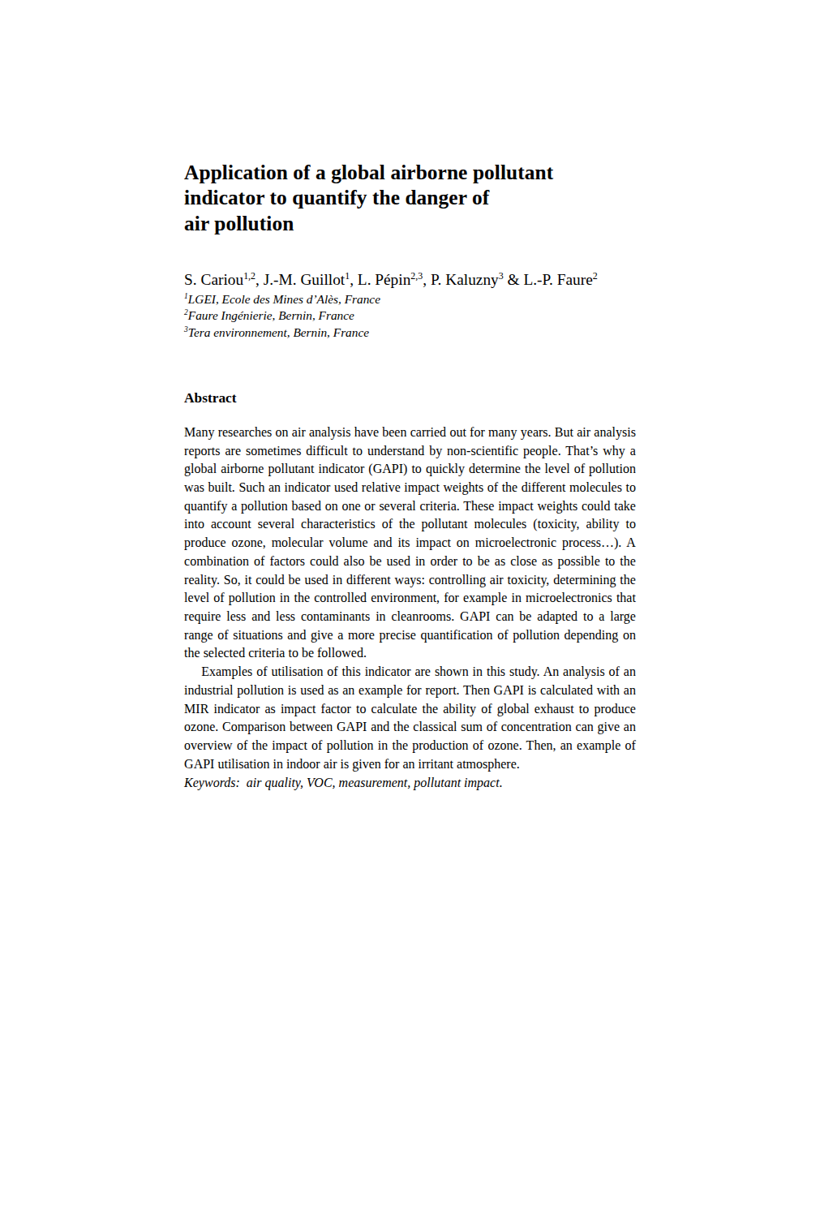Application of a global airborne pollutant
indicator to quantify the danger of
air pollution
S. Cariou1,2, J.-M. Guillot1, L. Pépin2,3, P. Kaluzny3 & L.-P. Faure2
1LGEI, Ecole des Mines d’Alès, France
2Faure Ingénierie, Bernin, France
3Tera environnement, Bernin, France
Abstract
Many researches on air analysis have been carried out for many years. But air analysis reports are sometimes difficult to understand by non-scientific people. That’s why a global airborne pollutant indicator (GAPI) to quickly determine the level of pollution was built. Such an indicator used relative impact weights of the different molecules to quantify a pollution based on one or several criteria. These impact weights could take into account several characteristics of the pollutant molecules (toxicity, ability to produce ozone, molecular volume and its impact on microelectronic process…). A combination of factors could also be used in order to be as close as possible to the reality. So, it could be used in different ways: controlling air toxicity, determining the level of pollution in the controlled environment, for example in microelectronics that require less and less contaminants in cleanrooms. GAPI can be adapted to a large range of situations and give a more precise quantification of pollution depending on the selected criteria to be followed.
Examples of utilisation of this indicator are shown in this study. An analysis of an industrial pollution is used as an example for report. Then GAPI is calculated with an MIR indicator as impact factor to calculate the ability of global exhaust to produce ozone. Comparison between GAPI and the classical sum of concentration can give an overview of the impact of pollution in the production of ozone. Then, an example of GAPI utilisation in indoor air is given for an irritant atmosphere.
Keywords: air quality, VOC, measurement, pollutant impact.